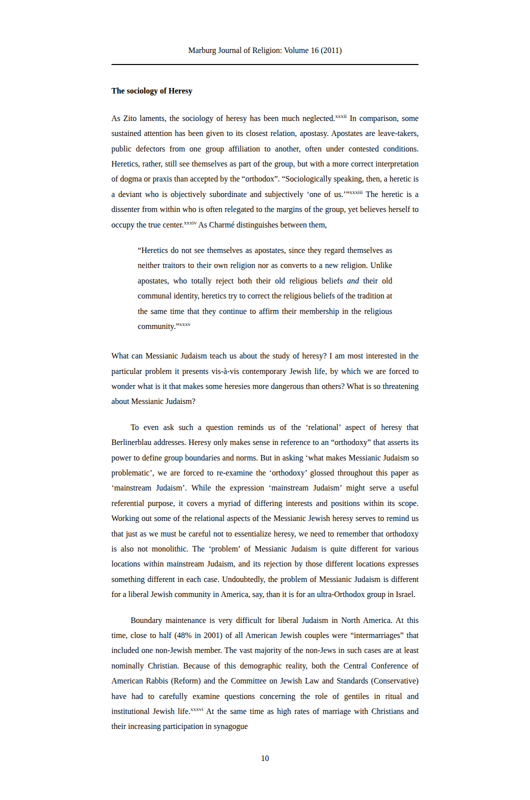Marburg Journal of Religion: Volume 16 (2011)
The sociology of Heresy
As Zito laments, the sociology of heresy has been much neglected.xxxii In comparison, some sustained attention has been given to its closest relation, apostasy. Apostates are leave-takers, public defectors from one group affiliation to another, often under contested conditions. Heretics, rather, still see themselves as part of the group, but with a more correct interpretation of dogma or praxis than accepted by the “orthodox”. “Sociologically speaking, then, a heretic is a deviant who is objectively subordinate and subjectively ‘one of us.’”xxxiii The heretic is a dissenter from within who is often relegated to the margins of the group, yet believes herself to occupy the true center.xxxiv As Charmé distinguishes between them,
“Heretics do not see themselves as apostates, since they regard themselves as neither traitors to their own religion nor as converts to a new religion. Unlike apostates, who totally reject both their old religious beliefs and their old communal identity, heretics try to correct the religious beliefs of the tradition at the same time that they continue to affirm their membership in the religious community.”xxxv
What can Messianic Judaism teach us about the study of heresy? I am most interested in the particular problem it presents vis-à-vis contemporary Jewish life, by which we are forced to wonder what is it that makes some heresies more dangerous than others? What is so threatening about Messianic Judaism?
To even ask such a question reminds us of the ‘relational’ aspect of heresy that Berlinerblau addresses. Heresy only makes sense in reference to an “orthodoxy” that asserts its power to define group boundaries and norms. But in asking ‘what makes Messianic Judaism so problematic’, we are forced to re-examine the ‘orthodoxy’ glossed throughout this paper as ‘mainstream Judaism’. While the expression ‘mainstream Judaism’ might serve a useful referential purpose, it covers a myriad of differing interests and positions within its scope. Working out some of the relational aspects of the Messianic Jewish heresy serves to remind us that just as we must be careful not to essentialize heresy, we need to remember that orthodoxy is also not monolithic. The ‘problem’ of Messianic Judaism is quite different for various locations within mainstream Judaism, and its rejection by those different locations expresses something different in each case. Undoubtedly, the problem of Messianic Judaism is different for a liberal Jewish community in America, say, than it is for an ultra-Orthodox group in Israel.
Boundary maintenance is very difficult for liberal Judaism in North America. At this time, close to half (48% in 2001) of all American Jewish couples were “intermarriages” that included one non-Jewish member. The vast majority of the non-Jews in such cases are at least nominally Christian. Because of this demographic reality, both the Central Conference of American Rabbis (Reform) and the Committee on Jewish Law and Standards (Conservative) have had to carefully examine questions concerning the role of gentiles in ritual and institutional Jewish life.xxxvi At the same time as high rates of marriage with Christians and their increasing participation in synagogue
10